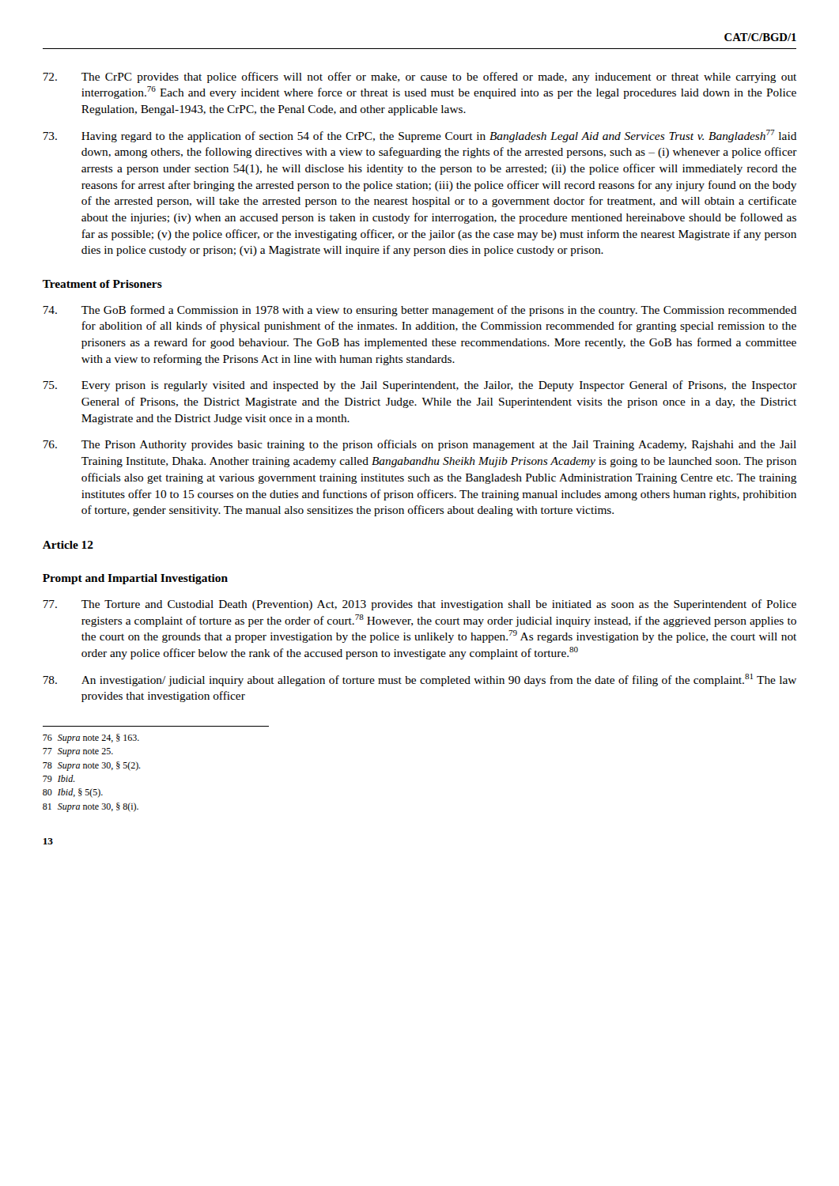CAT/C/BGD/1
72. The CrPC provides that police officers will not offer or make, or cause to be offered or made, any inducement or threat while carrying out interrogation.76 Each and every incident where force or threat is used must be enquired into as per the legal procedures laid down in the Police Regulation, Bengal-1943, the CrPC, the Penal Code, and other applicable laws.
73. Having regard to the application of section 54 of the CrPC, the Supreme Court in Bangladesh Legal Aid and Services Trust v. Bangladesh77 laid down, among others, the following directives with a view to safeguarding the rights of the arrested persons, such as – (i) whenever a police officer arrests a person under section 54(1), he will disclose his identity to the person to be arrested; (ii) the police officer will immediately record the reasons for arrest after bringing the arrested person to the police station; (iii) the police officer will record reasons for any injury found on the body of the arrested person, will take the arrested person to the nearest hospital or to a government doctor for treatment, and will obtain a certificate about the injuries; (iv) when an accused person is taken in custody for interrogation, the procedure mentioned hereinabove should be followed as far as possible; (v) the police officer, or the investigating officer, or the jailor (as the case may be) must inform the nearest Magistrate if any person dies in police custody or prison; (vi) a Magistrate will inquire if any person dies in police custody or prison.
Treatment of Prisoners
74. The GoB formed a Commission in 1978 with a view to ensuring better management of the prisons in the country. The Commission recommended for abolition of all kinds of physical punishment of the inmates. In addition, the Commission recommended for granting special remission to the prisoners as a reward for good behaviour. The GoB has implemented these recommendations. More recently, the GoB has formed a committee with a view to reforming the Prisons Act in line with human rights standards.
75. Every prison is regularly visited and inspected by the Jail Superintendent, the Jailor, the Deputy Inspector General of Prisons, the Inspector General of Prisons, the District Magistrate and the District Judge. While the Jail Superintendent visits the prison once in a day, the District Magistrate and the District Judge visit once in a month.
76. The Prison Authority provides basic training to the prison officials on prison management at the Jail Training Academy, Rajshahi and the Jail Training Institute, Dhaka. Another training academy called Bangabandhu Sheikh Mujib Prisons Academy is going to be launched soon. The prison officials also get training at various government training institutes such as the Bangladesh Public Administration Training Centre etc. The training institutes offer 10 to 15 courses on the duties and functions of prison officers. The training manual includes among others human rights, prohibition of torture, gender sensitivity. The manual also sensitizes the prison officers about dealing with torture victims.
Article 12
Prompt and Impartial Investigation
77. The Torture and Custodial Death (Prevention) Act, 2013 provides that investigation shall be initiated as soon as the Superintendent of Police registers a complaint of torture as per the order of court.78 However, the court may order judicial inquiry instead, if the aggrieved person applies to the court on the grounds that a proper investigation by the police is unlikely to happen.79 As regards investigation by the police, the court will not order any police officer below the rank of the accused person to investigate any complaint of torture.80
78. An investigation/ judicial inquiry about allegation of torture must be completed within 90 days from the date of filing of the complaint.81 The law provides that investigation officer
76 Supra note 24, § 163.
77 Supra note 25.
78 Supra note 30, § 5(2).
79 Ibid.
80 Ibid, § 5(5).
81 Supra note 30, § 8(i).
13